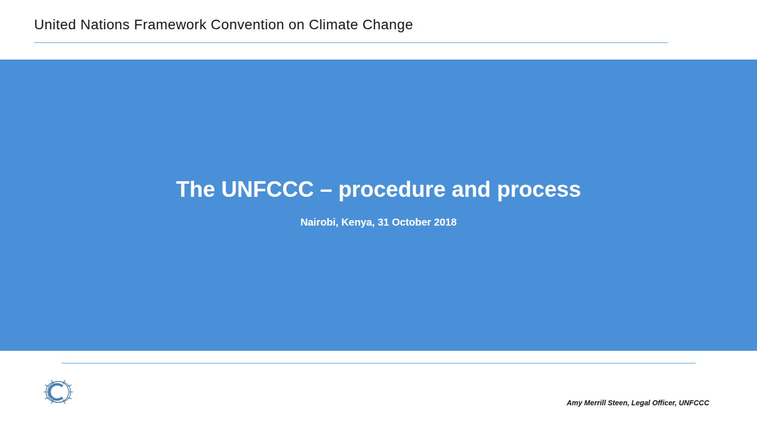United Nations Framework Convention on Climate Change
The UNFCCC – procedure and process
Nairobi, Kenya, 31 October 2018
Amy Merrill Steen, Legal Officer, UNFCCC